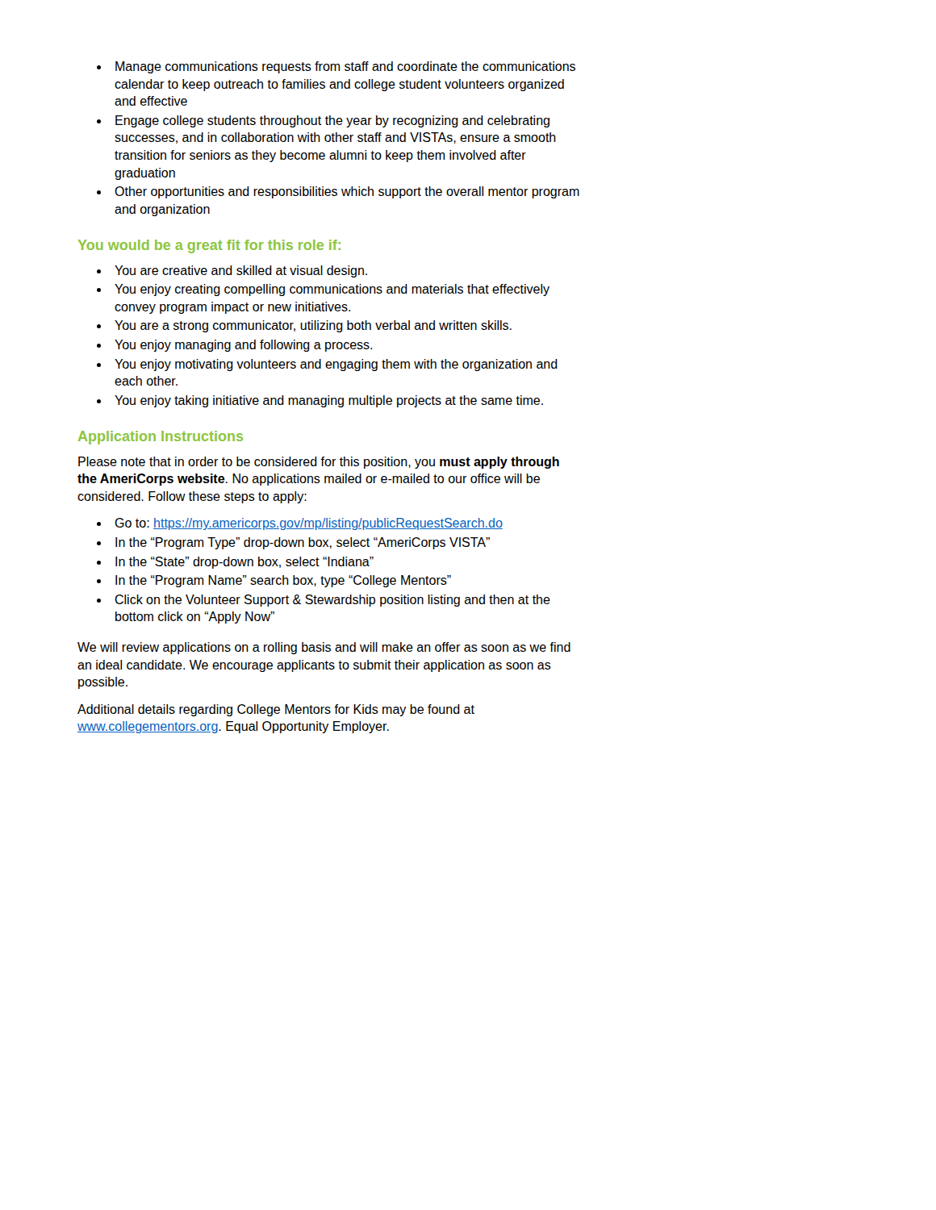Manage communications requests from staff and coordinate the communications calendar to keep outreach to families and college student volunteers organized and effective
Engage college students throughout the year by recognizing and celebrating successes, and in collaboration with other staff and VISTAs, ensure a smooth transition for seniors as they become alumni to keep them involved after graduation
Other opportunities and responsibilities which support the overall mentor program and organization
You would be a great fit for this role if:
You are creative and skilled at visual design.
You enjoy creating compelling communications and materials that effectively convey program impact or new initiatives.
You are a strong communicator, utilizing both verbal and written skills.
You enjoy managing and following a process.
You enjoy motivating volunteers and engaging them with the organization and each other.
You enjoy taking initiative and managing multiple projects at the same time.
Application Instructions
Please note that in order to be considered for this position, you must apply through the AmeriCorps website. No applications mailed or e-mailed to our office will be considered. Follow these steps to apply:
Go to: https://my.americorps.gov/mp/listing/publicRequestSearch.do
In the “Program Type” drop-down box, select “AmeriCorps VISTA”
In the “State” drop-down box, select “Indiana”
In the “Program Name” search box, type “College Mentors”
Click on the Volunteer Support & Stewardship position listing and then at the bottom click on “Apply Now”
We will review applications on a rolling basis and will make an offer as soon as we find an ideal candidate. We encourage applicants to submit their application as soon as possible.
Additional details regarding College Mentors for Kids may be found at www.collegementors.org. Equal Opportunity Employer.